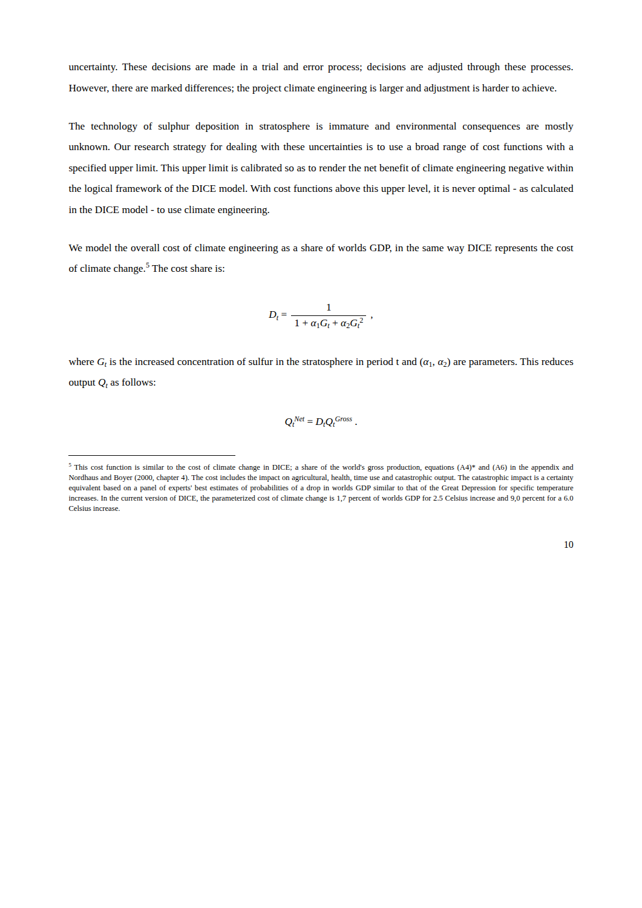uncertainty. These decisions are made in a trial and error process; decisions are adjusted through these processes. However, there are marked differences; the project climate engineering is larger and adjustment is harder to achieve.
The technology of sulphur deposition in stratosphere is immature and environmental consequences are mostly unknown. Our research strategy for dealing with these uncertainties is to use a broad range of cost functions with a specified upper limit. This upper limit is calibrated so as to render the net benefit of climate engineering negative within the logical framework of the DICE model. With cost functions above this upper level, it is never optimal - as calculated in the DICE model - to use climate engineering.
We model the overall cost of climate engineering as a share of worlds GDP, in the same way DICE represents the cost of climate change.5 The cost share is:
Dt = 1 1 + α1Gt + α2Gt2 ,
where Gt is the increased concentration of sulfur in the stratosphere in period t and (α1, α2) are parameters. This reduces output Qt as follows:
QtNet = DtQtGross .
5 This cost function is similar to the cost of climate change in DICE; a share of the world's gross production, equations (A4)* and (A6) in the appendix and Nordhaus and Boyer (2000, chapter 4). The cost includes the impact on agricultural, health, time use and catastrophic output. The catastrophic impact is a certainty equivalent based on a panel of experts' best estimates of probabilities of a drop in worlds GDP similar to that of the Great Depression for specific temperature increases. In the current version of DICE, the parameterized cost of climate change is 1,7 percent of worlds GDP for 2.5 Celsius increase and 9,0 percent for a 6.0 Celsius increase.
10